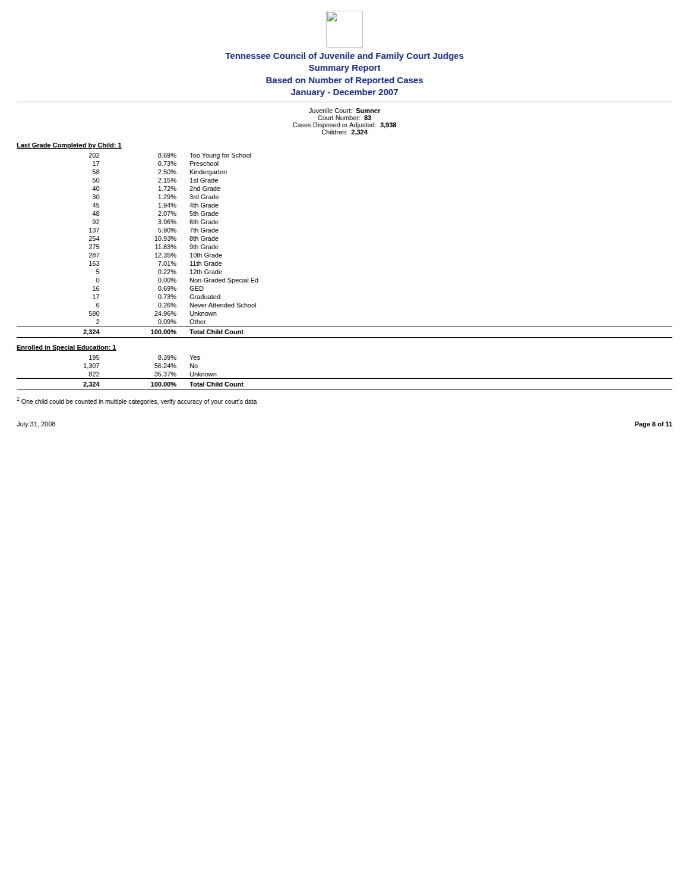Tennessee Council of Juvenile and Family Court Judges
Summary Report
Based on Number of Reported Cases
January - December 2007
Juvenile Court: Sumner
Court Number: 83
Cases Disposed or Adjusted: 3,938
Children: 2,324
Last Grade Completed by Child: 1
| 202 | 8.69% | Too Young for School |
| 17 | 0.73% | Preschool |
| 58 | 2.50% | Kindergarten |
| 50 | 2.15% | 1st Grade |
| 40 | 1.72% | 2nd Grade |
| 30 | 1.29% | 3rd Grade |
| 45 | 1.94% | 4th Grade |
| 48 | 2.07% | 5th Grade |
| 92 | 3.96% | 6th Grade |
| 137 | 5.90% | 7th Grade |
| 254 | 10.93% | 8th Grade |
| 275 | 11.83% | 9th Grade |
| 287 | 12.35% | 10th Grade |
| 163 | 7.01% | 11th Grade |
| 5 | 0.22% | 12th Grade |
| 0 | 0.00% | Non-Graded Special Ed |
| 16 | 0.69% | GED |
| 17 | 0.73% | Graduated |
| 6 | 0.26% | Never Attended School |
| 580 | 24.96% | Unknown |
| 2 | 0.09% | Other |
| 2,324 | 100.00% | Total Child Count |
Enrolled in Special Education: 1
| 195 | 8.39% | Yes |
| 1,307 | 56.24% | No |
| 822 | 35.37% | Unknown |
| 2,324 | 100.00% | Total Child Count |
1 One child could be counted in multiple categories, verify accuracy of your court's data
July 31, 2008
Page 8 of 11